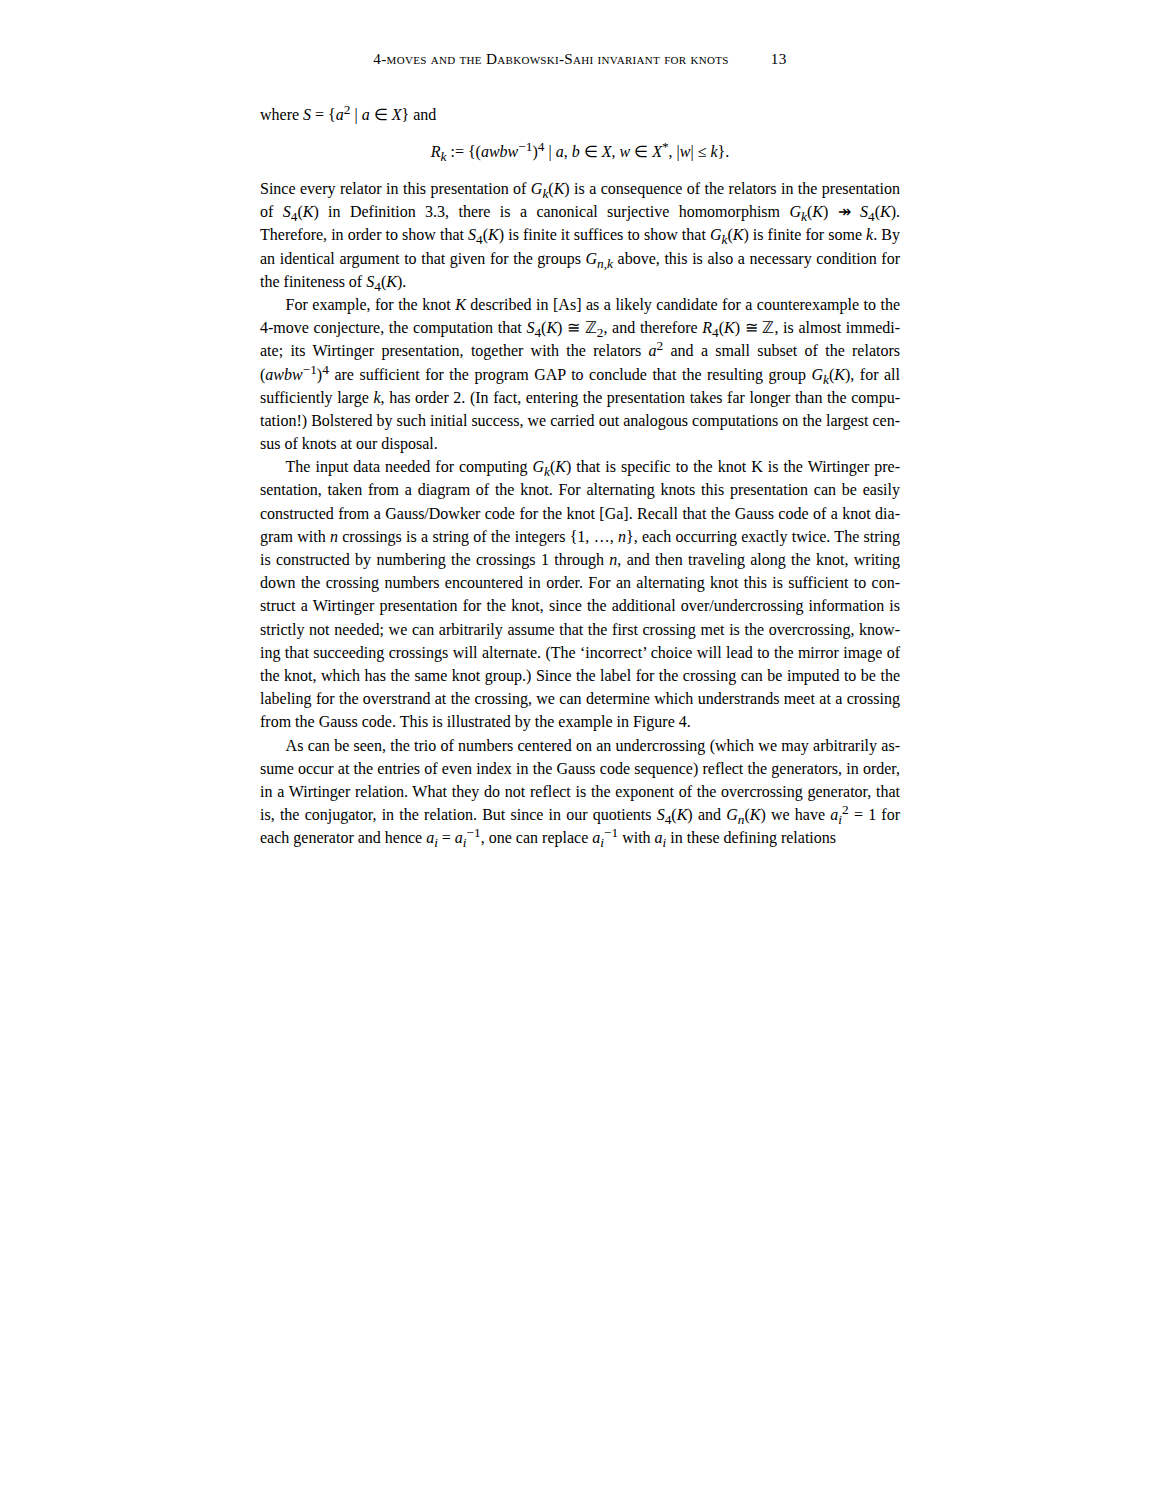4-moves and the Dabkowski-Sahi invariant for knots 13
where S = {a2 | a ∈ X} and
Rk := {(awbw−1)4 | a, b ∈ X, w ∈ X*, |w| ≤ k}.
Since every relator in this presentation of Gk(K) is a consequence of the relators in the presentation of S4(K) in Definition 3.3, there is a canonical surjective homomorphism Gk(K) ↠ S4(K). Therefore, in order to show that S4(K) is finite it suffices to show that Gk(K) is finite for some k. By an identical argument to that given for the groups Gn,k above, this is also a necessary condition for the finiteness of S4(K).
For example, for the knot K described in [As] as a likely candidate for a counterexample to the 4-move conjecture, the computation that S4(K) ≅ ℤ2, and therefore R4(K) ≅ ℤ, is almost immediate; its Wirtinger presentation, together with the relators a2 and a small subset of the relators (awbw−1)4 are sufficient for the program GAP to conclude that the resulting group Gk(K), for all sufficiently large k, has order 2. (In fact, entering the presentation takes far longer than the computation!) Bolstered by such initial success, we carried out analogous computations on the largest census of knots at our disposal.
The input data needed for computing Gk(K) that is specific to the knot K is the Wirtinger presentation, taken from a diagram of the knot. For alternating knots this presentation can be easily constructed from a Gauss/Dowker code for the knot [Ga]. Recall that the Gauss code of a knot diagram with n crossings is a string of the integers {1, …, n}, each occurring exactly twice. The string is constructed by numbering the crossings 1 through n, and then traveling along the knot, writing down the crossing numbers encountered in order. For an alternating knot this is sufficient to construct a Wirtinger presentation for the knot, since the additional over/undercrossing information is strictly not needed; we can arbitrarily assume that the first crossing met is the overcrossing, knowing that succeeding crossings will alternate. (The ‘incorrect’ choice will lead to the mirror image of the knot, which has the same knot group.) Since the label for the crossing can be imputed to be the labeling for the overstrand at the crossing, we can determine which understrands meet at a crossing from the Gauss code. This is illustrated by the example in Figure 4.
As can be seen, the trio of numbers centered on an undercrossing (which we may arbitrarily assume occur at the entries of even index in the Gauss code sequence) reflect the generators, in order, in a Wirtinger relation. What they do not reflect is the exponent of the overcrossing generator, that is, the conjugator, in the relation. But since in our quotients S4(K) and Gn(K) we have ai2 = 1 for each generator and hence ai = ai−1, one can replace ai−1 with ai in these defining relations